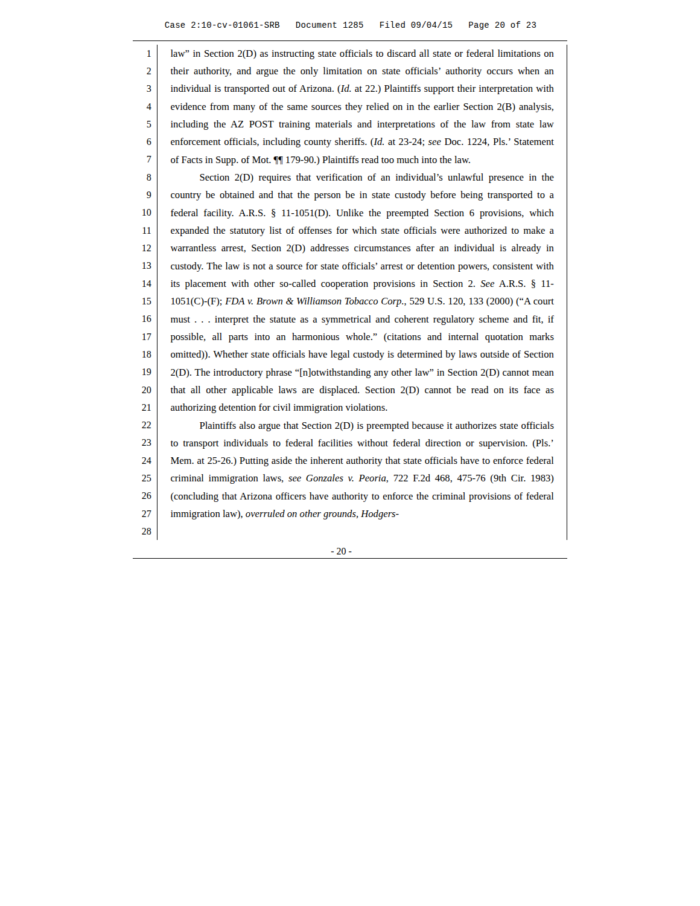Case 2:10-cv-01061-SRB Document 1285 Filed 09/04/15 Page 20 of 23
1
2
3
4
5
6
7
8
9
10
11
12
13
14
15
16
17
18
19
20
21
22
23
24
25
26
27
28
law” in Section 2(D) as instructing state officials to discard all state or federal limitations on their authority, and argue the only limitation on state officials’ authority occurs when an individual is transported out of Arizona. (Id. at 22.) Plaintiffs support their interpretation with evidence from many of the same sources they relied on in the earlier Section 2(B) analysis, including the AZ POST training materials and interpretations of the law from state law enforcement officials, including county sheriffs. (Id. at 23-24; see Doc. 1224, Pls.’ Statement of Facts in Supp. of Mot. ¶¶ 179-90.) Plaintiffs read too much into the law.
Section 2(D) requires that verification of an individual’s unlawful presence in the country be obtained and that the person be in state custody before being transported to a federal facility. A.R.S. § 11-1051(D). Unlike the preempted Section 6 provisions, which expanded the statutory list of offenses for which state officials were authorized to make a warrantless arrest, Section 2(D) addresses circumstances after an individual is already in custody. The law is not a source for state officials’ arrest or detention powers, consistent with its placement with other so-called cooperation provisions in Section 2. See A.R.S. § 11-1051(C)-(F); FDA v. Brown & Williamson Tobacco Corp., 529 U.S. 120, 133 (2000) (“A court must . . . interpret the statute as a symmetrical and coherent regulatory scheme and fit, if possible, all parts into an harmonious whole.” (citations and internal quotation marks omitted)). Whether state officials have legal custody is determined by laws outside of Section 2(D). The introductory phrase “[n]otwithstanding any other law” in Section 2(D) cannot mean that all other applicable laws are displaced. Section 2(D) cannot be read on its face as authorizing detention for civil immigration violations.
Plaintiffs also argue that Section 2(D) is preempted because it authorizes state officials to transport individuals to federal facilities without federal direction or supervision. (Pls.’ Mem. at 25-26.) Putting aside the inherent authority that state officials have to enforce federal criminal immigration laws, see Gonzales v. Peoria, 722 F.2d 468, 475-76 (9th Cir. 1983) (concluding that Arizona officers have authority to enforce the criminal provisions of federal immigration law), overruled on other grounds, Hodgers-
- 20 -